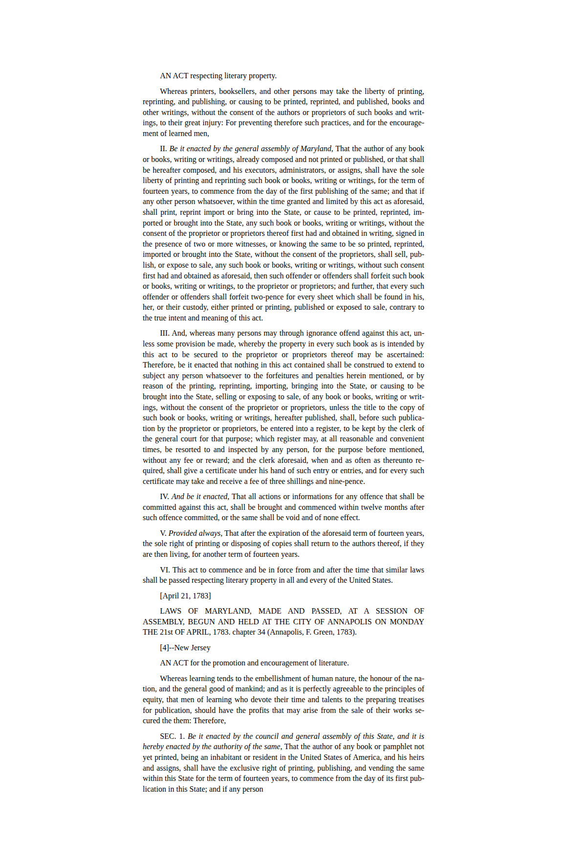AN ACT respecting literary property.
Whereas printers, booksellers, and other persons may take the liberty of printing, reprinting, and publishing, or causing to be printed, reprinted, and published, books and other writings, without the consent of the authors or proprietors of such books and writings, to their great injury: For preventing therefore such practices, and for the encouragement of learned men,
II. Be it enacted by the general assembly of Maryland, That the author of any book or books, writing or writings, already composed and not printed or published, or that shall be hereafter composed, and his executors, administrators, or assigns, shall have the sole liberty of printing and reprinting such book or books, writing or writings, for the term of fourteen years, to commence from the day of the first publishing of the same; and that if any other person whatsoever, within the time granted and limited by this act as aforesaid, shall print, reprint import or bring into the State, or cause to be printed, reprinted, imported or brought into the State, any such book or books, writing or writings, without the consent of the proprietor or proprietors thereof first had and obtained in writing, signed in the presence of two or more witnesses, or knowing the same to be so printed, reprinted, imported or brought into the State, without the consent of the proprietors, shall sell, publish, or expose to sale, any such book or books, writing or writings, without such consent first had and obtained as aforesaid, then such offender or offenders shall forfeit such book or books, writing or writings, to the proprietor or proprietors; and further, that every such offender or offenders shall forfeit two-pence for every sheet which shall be found in his, her, or their custody, either printed or printing, published or exposed to sale, contrary to the true intent and meaning of this act.
III. And, whereas many persons may through ignorance offend against this act, unless some provision be made, whereby the property in every such book as is intended by this act to be secured to the proprietor or proprietors thereof may be ascertained: Therefore, be it enacted that nothing in this act contained shall be construed to extend to subject any person whatsoever to the forfeitures and penalties herein mentioned, or by reason of the printing, reprinting, importing, bringing into the State, or causing to be brought into the State, selling or exposing to sale, of any book or books, writing or writings, without the consent of the proprietor or proprietors, unless the title to the copy of such book or books, writing or writings, hereafter published, shall, before such publication by the proprietor or proprietors, be entered into a register, to be kept by the clerk of the general court for that purpose; which register may, at all reasonable and convenient times, be resorted to and inspected by any person, for the purpose before mentioned, without any fee or reward; and the clerk aforesaid, when and as often as thereunto required, shall give a certificate under his hand of such entry or entries, and for every such certificate may take and receive a fee of three shillings and nine-pence.
IV. And be it enacted, That all actions or informations for any offence that shall be committed against this act, shall be brought and commenced within twelve months after such offence committed, or the same shall be void and of none effect.
V. Provided always, That after the expiration of the aforesaid term of fourteen years, the sole right of printing or disposing of copies shall return to the authors thereof, if they are then living, for another term of fourteen years.
VI. This act to commence and be in force from and after the time that similar laws shall be passed respecting literary property in all and every of the United States.
[April 21, 1783]
LAWS OF MARYLAND, MADE AND PASSED, AT A SESSION OF ASSEMBLY, BEGUN AND HELD AT THE CITY OF ANNAPOLIS ON MONDAY THE 21st OF APRIL, 1783. chapter 34 (Annapolis, F. Green, 1783).
[4]--New Jersey
AN ACT for the promotion and encouragement of literature.
Whereas learning tends to the embellishment of human nature, the honour of the nation, and the general good of mankind; and as it is perfectly agreeable to the principles of equity, that men of learning who devote their time and talents to the preparing treatises for publication, should have the profits that may arise from the sale of their works secured the them: Therefore,
SEC. 1. Be it enacted by the council and general assembly of this State, and it is hereby enacted by the authority of the same, That the author of any book or pamphlet not yet printed, being an inhabitant or resident in the United States of America, and his heirs and assigns, shall have the exclusive right of printing, publishing, and vending the same within this State for the term of fourteen years, to commence from the day of its first publication in this State; and if any person